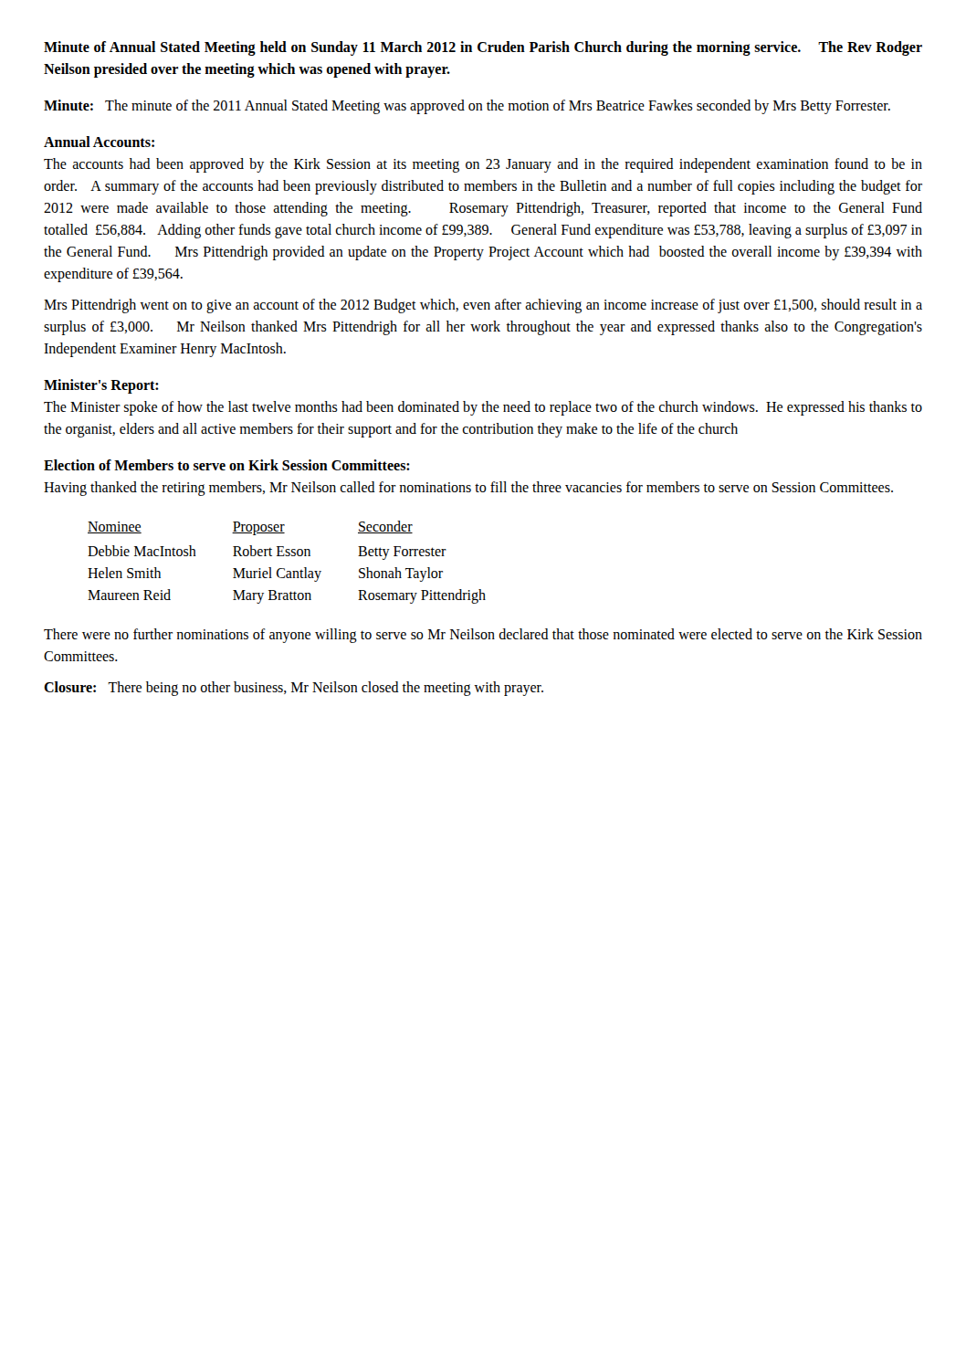Minute of Annual Stated Meeting held on Sunday 11 March 2012 in Cruden Parish Church during the morning service. The Rev Rodger Neilson presided over the meeting which was opened with prayer.
Minute: The minute of the 2011 Annual Stated Meeting was approved on the motion of Mrs Beatrice Fawkes seconded by Mrs Betty Forrester.
Annual Accounts:
The accounts had been approved by the Kirk Session at its meeting on 23 January and in the required independent examination found to be in order. A summary of the accounts had been previously distributed to members in the Bulletin and a number of full copies including the budget for 2012 were made available to those attending the meeting. Rosemary Pittendrigh, Treasurer, reported that income to the General Fund totalled £56,884. Adding other funds gave total church income of £99,389. General Fund expenditure was £53,788, leaving a surplus of £3,097 in the General Fund. Mrs Pittendrigh provided an update on the Property Project Account which had boosted the overall income by £39,394 with expenditure of £39,564.
Mrs Pittendrigh went on to give an account of the 2012 Budget which, even after achieving an income increase of just over £1,500, should result in a surplus of £3,000. Mr Neilson thanked Mrs Pittendrigh for all her work throughout the year and expressed thanks also to the Congregation's Independent Examiner Henry MacIntosh.
Minister's Report:
The Minister spoke of how the last twelve months had been dominated by the need to replace two of the church windows. He expressed his thanks to the organist, elders and all active members for their support and for the contribution they make to the life of the church
Election of Members to serve on Kirk Session Committees:
Having thanked the retiring members, Mr Neilson called for nominations to fill the three vacancies for members to serve on Session Committees.
| Nominee | Proposer | Seconder |
| --- | --- | --- |
| Debbie MacIntosh | Robert Esson | Betty Forrester |
| Helen Smith | Muriel Cantlay | Shonah Taylor |
| Maureen Reid | Mary Bratton | Rosemary Pittendrigh |
There were no further nominations of anyone willing to serve so Mr Neilson declared that those nominated were elected to serve on the Kirk Session Committees.
Closure: There being no other business, Mr Neilson closed the meeting with prayer.